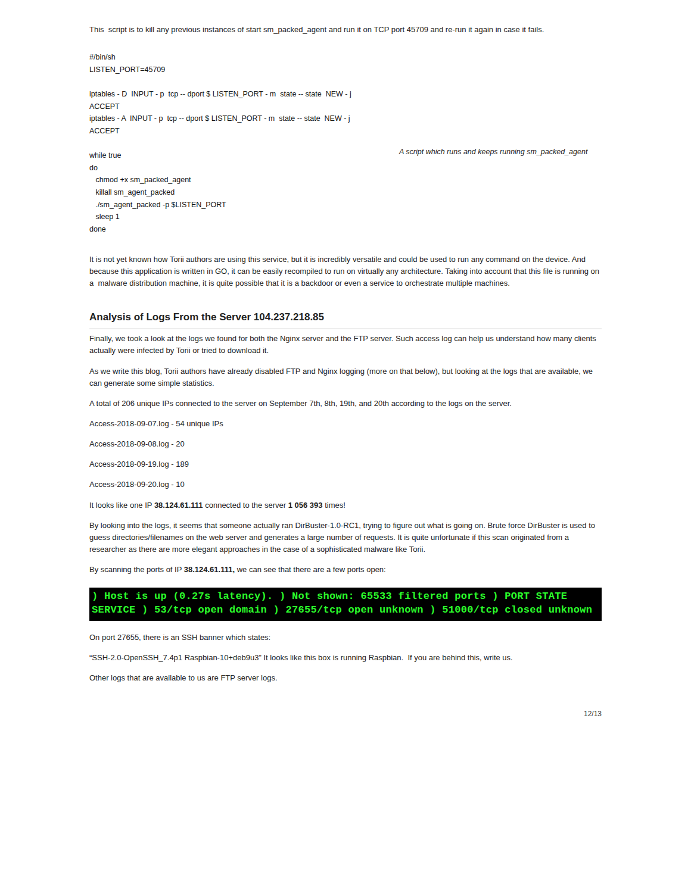This script is to kill any previous instances of start sm_packed_agent and run it on TCP port 45709 and re-run it again in case it fails.
#/bin/sh
LISTEN_PORT=45709

iptables - D  INPUT - p  tcp -- dport $ LISTEN_PORT - m  state -- state  NEW - j
ACCEPT
iptables - A  INPUT - p  tcp -- dport $ LISTEN_PORT - m  state -- state  NEW - j
ACCEPT

while true
do
   chmod +x sm_packed_agent
   killall sm_agent_packed
   ./sm_agent_packed -p $LISTEN_PORT
   sleep 1
done
A script which runs and keeps running sm_packed_agent
It is not yet known how Torii authors are using this service, but it is incredibly versatile and could be used to run any command on the device. And because this application is written in GO, it can be easily recompiled to run on virtually any architecture. Taking into account that this file is running on a malware distribution machine, it is quite possible that it is a backdoor or even a service to orchestrate multiple machines.
Analysis of Logs From the Server 104.237.218.85
Finally, we took a look at the logs we found for both the Nginx server and the FTP server. Such access log can help us understand how many clients actually were infected by Torii or tried to download it.
As we write this blog, Torii authors have already disabled FTP and Nginx logging (more on that below), but looking at the logs that are available, we can generate some simple statistics.
A total of 206 unique IPs connected to the server on September 7th, 8th, 19th, and 20th according to the logs on the server.
Access-2018-09-07.log - 54 unique IPs
Access-2018-09-08.log - 20
Access-2018-09-19.log - 189
Access-2018-09-20.log - 10
It looks like one IP 38.124.61.111 connected to the server 1 056 393 times!
By looking into the logs, it seems that someone actually ran DirBuster-1.0-RC1, trying to figure out what is going on. Brute force DirBuster is used to guess directories/filenames on the web server and generates a large number of requests. It is quite unfortunate if this scan originated from a researcher as there are more elegant approaches in the case of a sophisticated malware like Torii.
By scanning the ports of IP 38.124.61.111, we can see that there are a few ports open:
) Host is up (0.27s latency). ) Not shown: 65533 filtered ports ) PORT STATE SERVICE ) 53/tcp open domain ) 27655/tcp open unknown ) 51000/tcp closed unknown
On port 27655, there is an SSH banner which states:
“SSH-2.0-OpenSSH_7.4p1 Raspbian-10+deb9u3” It looks like this box is running Raspbian. If you are behind this, write us.
Other logs that are available to us are FTP server logs.
12/13